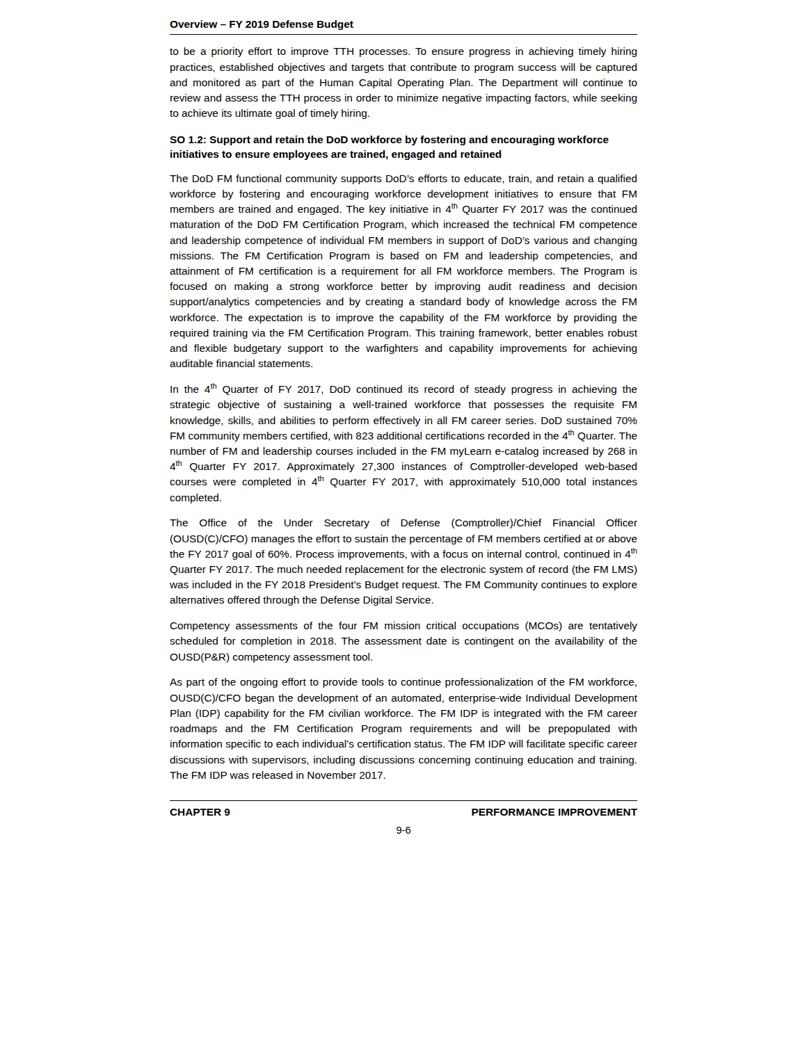Overview – FY 2019 Defense Budget
to be a priority effort to improve TTH processes. To ensure progress in achieving timely hiring practices, established objectives and targets that contribute to program success will be captured and monitored as part of the Human Capital Operating Plan. The Department will continue to review and assess the TTH process in order to minimize negative impacting factors, while seeking to achieve its ultimate goal of timely hiring.
SO 1.2: Support and retain the DoD workforce by fostering and encouraging workforce initiatives to ensure employees are trained, engaged and retained
The DoD FM functional community supports DoD’s efforts to educate, train, and retain a qualified workforce by fostering and encouraging workforce development initiatives to ensure that FM members are trained and engaged. The key initiative in 4th Quarter FY 2017 was the continued maturation of the DoD FM Certification Program, which increased the technical FM competence and leadership competence of individual FM members in support of DoD’s various and changing missions. The FM Certification Program is based on FM and leadership competencies, and attainment of FM certification is a requirement for all FM workforce members. The Program is focused on making a strong workforce better by improving audit readiness and decision support/analytics competencies and by creating a standard body of knowledge across the FM workforce. The expectation is to improve the capability of the FM workforce by providing the required training via the FM Certification Program. This training framework, better enables robust and flexible budgetary support to the warfighters and capability improvements for achieving auditable financial statements.
In the 4th Quarter of FY 2017, DoD continued its record of steady progress in achieving the strategic objective of sustaining a well-trained workforce that possesses the requisite FM knowledge, skills, and abilities to perform effectively in all FM career series. DoD sustained 70% FM community members certified, with 823 additional certifications recorded in the 4th Quarter. The number of FM and leadership courses included in the FM myLearn e-catalog increased by 268 in 4th Quarter FY 2017. Approximately 27,300 instances of Comptroller-developed web-based courses were completed in 4th Quarter FY 2017, with approximately 510,000 total instances completed.
The Office of the Under Secretary of Defense (Comptroller)/Chief Financial Officer (OUSD(C)/CFO) manages the effort to sustain the percentage of FM members certified at or above the FY 2017 goal of 60%. Process improvements, with a focus on internal control, continued in 4th Quarter FY 2017. The much needed replacement for the electronic system of record (the FM LMS) was included in the FY 2018 President’s Budget request. The FM Community continues to explore alternatives offered through the Defense Digital Service.
Competency assessments of the four FM mission critical occupations (MCOs) are tentatively scheduled for completion in 2018. The assessment date is contingent on the availability of the OUSD(P&R) competency assessment tool.
As part of the ongoing effort to provide tools to continue professionalization of the FM workforce, OUSD(C)/CFO began the development of an automated, enterprise-wide Individual Development Plan (IDP) capability for the FM civilian workforce. The FM IDP is integrated with the FM career roadmaps and the FM Certification Program requirements and will be prepopulated with information specific to each individual’s certification status. The FM IDP will facilitate specific career discussions with supervisors, including discussions concerning continuing education and training. The FM IDP was released in November 2017.
CHAPTER 9 PERFORMANCE IMPROVEMENT
9-6